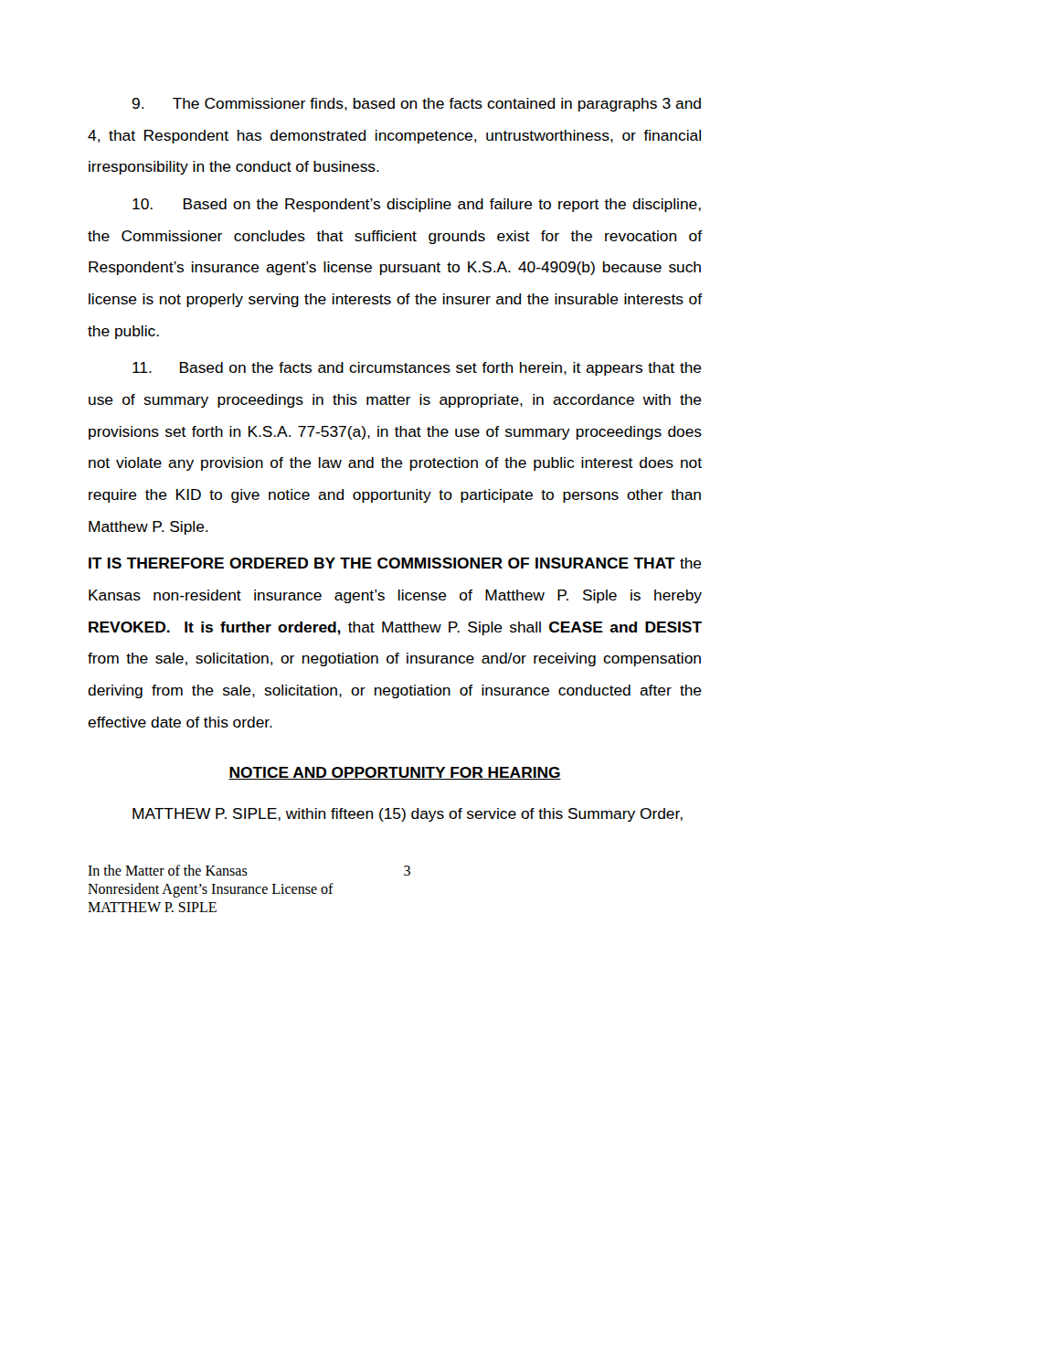9. The Commissioner finds, based on the facts contained in paragraphs 3 and 4, that Respondent has demonstrated incompetence, untrustworthiness, or financial irresponsibility in the conduct of business.
10. Based on the Respondent’s discipline and failure to report the discipline, the Commissioner concludes that sufficient grounds exist for the revocation of Respondent’s insurance agent’s license pursuant to K.S.A. 40-4909(b) because such license is not properly serving the interests of the insurer and the insurable interests of the public.
11. Based on the facts and circumstances set forth herein, it appears that the use of summary proceedings in this matter is appropriate, in accordance with the provisions set forth in K.S.A. 77-537(a), in that the use of summary proceedings does not violate any provision of the law and the protection of the public interest does not require the KID to give notice and opportunity to participate to persons other than Matthew P. Siple.
IT IS THEREFORE ORDERED BY THE COMMISSIONER OF INSURANCE THAT the Kansas non-resident insurance agent’s license of Matthew P. Siple is hereby REVOKED. It is further ordered, that Matthew P. Siple shall CEASE and DESIST from the sale, solicitation, or negotiation of insurance and/or receiving compensation deriving from the sale, solicitation, or negotiation of insurance conducted after the effective date of this order.
NOTICE AND OPPORTUNITY FOR HEARING
MATTHEW P. SIPLE, within fifteen (15) days of service of this Summary Order,
3
In the Matter of the Kansas
Nonresident Agent’s Insurance License of
MATTHEW P. SIPLE